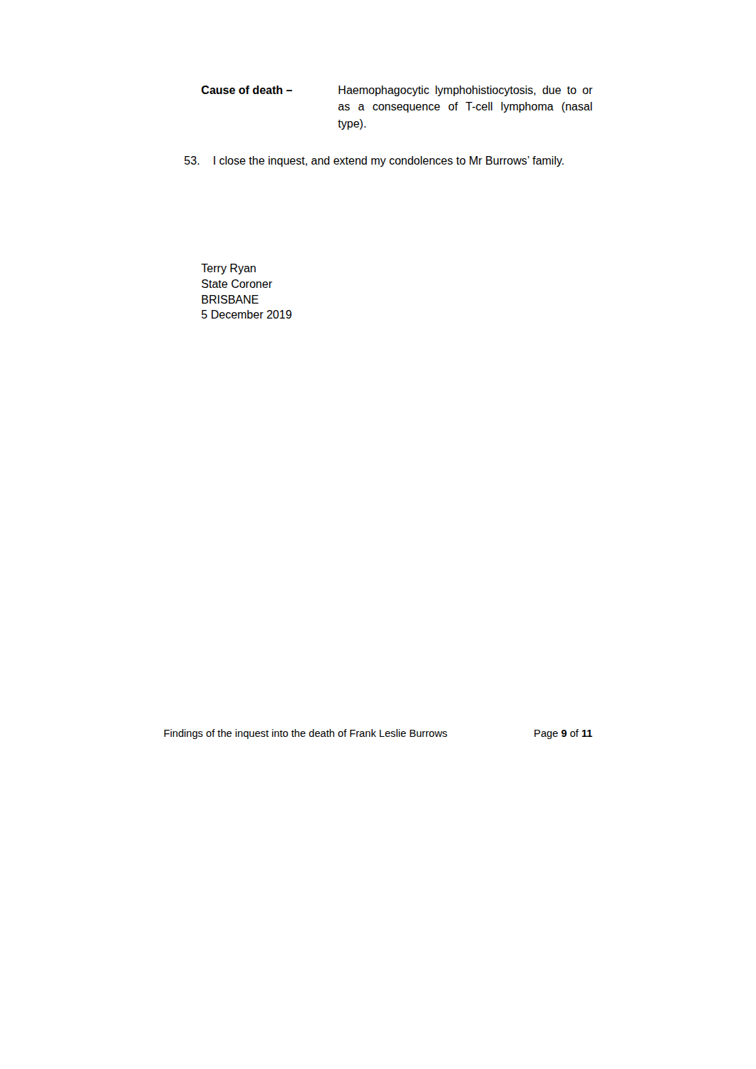Cause of death –
Haemophagocytic lymphohistiocytosis, due to or as a consequence of T-cell lymphoma (nasal type).
53.
I close the inquest, and extend my condolences to Mr Burrows’ family.
Terry Ryan
State Coroner
BRISBANE
5 December 2019
Findings of the inquest into the death of Frank Leslie Burrows
Page 9 of 11